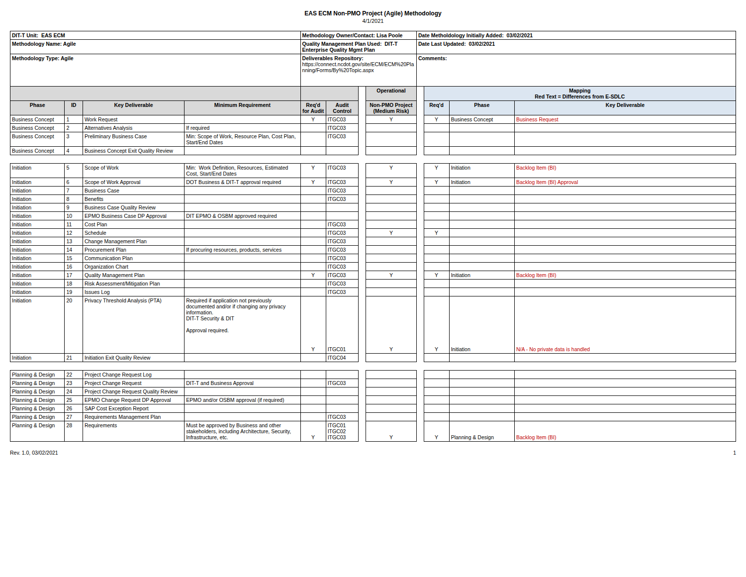EAS ECM Non-PMO Project (Agile) Methodology
4/1/2021
| DIT-T Unit: EAS ECM | Methodology Owner/Contact: Lisa Poole | Date Metholdology Initially Added: 03/02/2021 |
| Methodology Name: Agile | Quality Management Plan Used: DIT-T Enterprise Quality Mgmt Plan | Date Last Updated: 03/02/2021 |
| Methodology Type: Agile | Deliverables Repository: https://connect.ncdot.gov/site/ECM/ECM%20Planning/Forms/By%20Topic.aspx | Comments: |
| | | | Operational | | Mapping Red Text = Differences from E-SDLC |
| Phase | ID | Key Deliverable | Minimum Requirement | Req'd for Audit | Audit Control | | Non-PMO Project (Medium Risk) | | Req'd | Phase | Key Deliverable |
| Business Concept | 1 | Work Request | | Y | ITGC03 | | Y | | Y | Business Concept | Business Request |
| Business Concept | 2 | Alternatives Analysis | If required | | ITGC03 | | | | | | |
| Business Concept | 3 | Preliminary Business Case | Min: Scope of Work, Resource Plan, Cost Plan, Start/End Dates | | ITGC03 | | | | | | |
| Business Concept | 4 | Business Concept Exit Quality Review | | | | | | | | | |
| Initiation | 5 | Scope of Work | Min: Work Definition, Resources, Estimated Cost, Start/End Dates | Y | ITGC03 | | Y | | Y | Initiation | Backlog Item (BI) |
| Initiation | 6 | Scope of Work Approval | DOT Business & DIT-T approval required | Y | ITGC03 | | Y | | Y | Initiation | Backlog Item (BI) Approval |
| Initiation | 7 | Business Case | | | ITGC03 | | | | | | |
| Initiation | 8 | Benefits | | | ITGC03 | | | | | | |
| Initiation | 9 | Business Case Quality Review | | | | | | | | | |
| Initiation | 10 | EPMO Business Case DP Approval | DIT EPMO & OSBM approved required | | | | | | | | |
| Initiation | 11 | Cost Plan | | | ITGC03 | | | | | | |
| Initiation | 12 | Schedule | | | ITGC03 | | Y | | Y | | |
| Initiation | 13 | Change Management Plan | | | ITGC03 | | | | | | |
| Initiation | 14 | Procurement Plan | If procuring resources, products, services | | ITGC03 | | | | | | |
| Initiation | 15 | Communication Plan | | | ITGC03 | | | | | | |
| Initiation | 16 | Organization Chart | | | ITGC03 | | | | | | |
| Initiation | 17 | Quality Management Plan | | Y | ITGC03 | | Y | | Y | Initiation | Backlog Item (BI) |
| Initiation | 18 | Risk Assessment/Mitigation Plan | | | ITGC03 | | | | | | |
| Initiation | 19 | Issues Log | | | ITGC03 | | | | | | |
| Initiation | 20 | Privacy Threshold Analysis (PTA) | Required if application not previously documented and/or if changing any privacy information. DIT-T Security & DIT Approval required. | Y | ITGC01 | | Y | | Y | Initiation | N/A - No private data is handled |
| Initiation | 21 | Initiation Exit Quality Review | | | ITGC04 | | | | | | |
| Planning & Design | 22 | Project Change Request Log | | | | | | | | | |
| Planning & Design | 23 | Project Change Request | DIT-T and Business Approval | | ITGC03 | | | | | | |
| Planning & Design | 24 | Project Change Request Quality Review | | | | | | | | | |
| Planning & Design | 25 | EPMO Change Request DP Approval | EPMO and/or OSBM approval (if required) | | | | | | | | |
| Planning & Design | 26 | SAP Cost Exception Report | | | | | | | | | |
| Planning & Design | 27 | Requirements Management Plan | | | ITGC03 | | | | | | |
| Planning & Design | 28 | Requirements | Must be approved by Business and other stakeholders, including Architecture, Security, Infrastructure, etc. | Y | ITGC01 ITGC02 ITGC03 | | Y | | Y | Planning & Design | Backlog Item (BI) |
Rev. 1.0, 03/02/2021 1